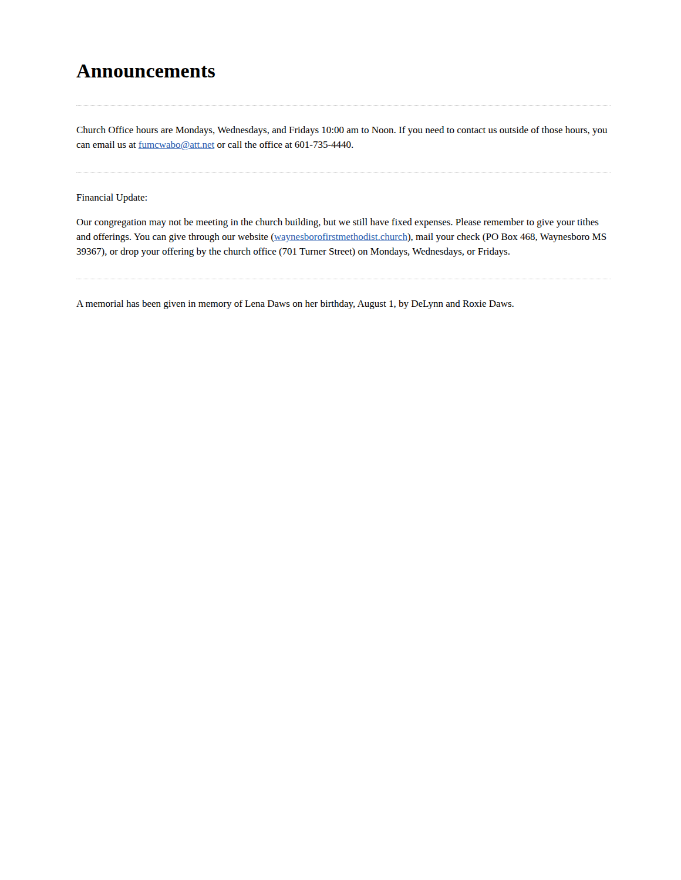Announcements
Church Office hours are Mondays, Wednesdays, and Fridays 10:00 am to Noon. If you need to contact us outside of those hours, you can email us at fumcwabo@att.net or call the office at 601-735-4440.
Financial Update:
Our congregation may not be meeting in the church building, but we still have fixed expenses. Please remember to give your tithes and offerings. You can give through our website (waynesborofirstmethodist.church), mail your check (PO Box 468, Waynesboro MS 39367), or drop your offering by the church office (701 Turner Street) on Mondays, Wednesdays, or Fridays.
A memorial has been given in memory of Lena Daws on her birthday, August 1, by DeLynn and Roxie Daws.